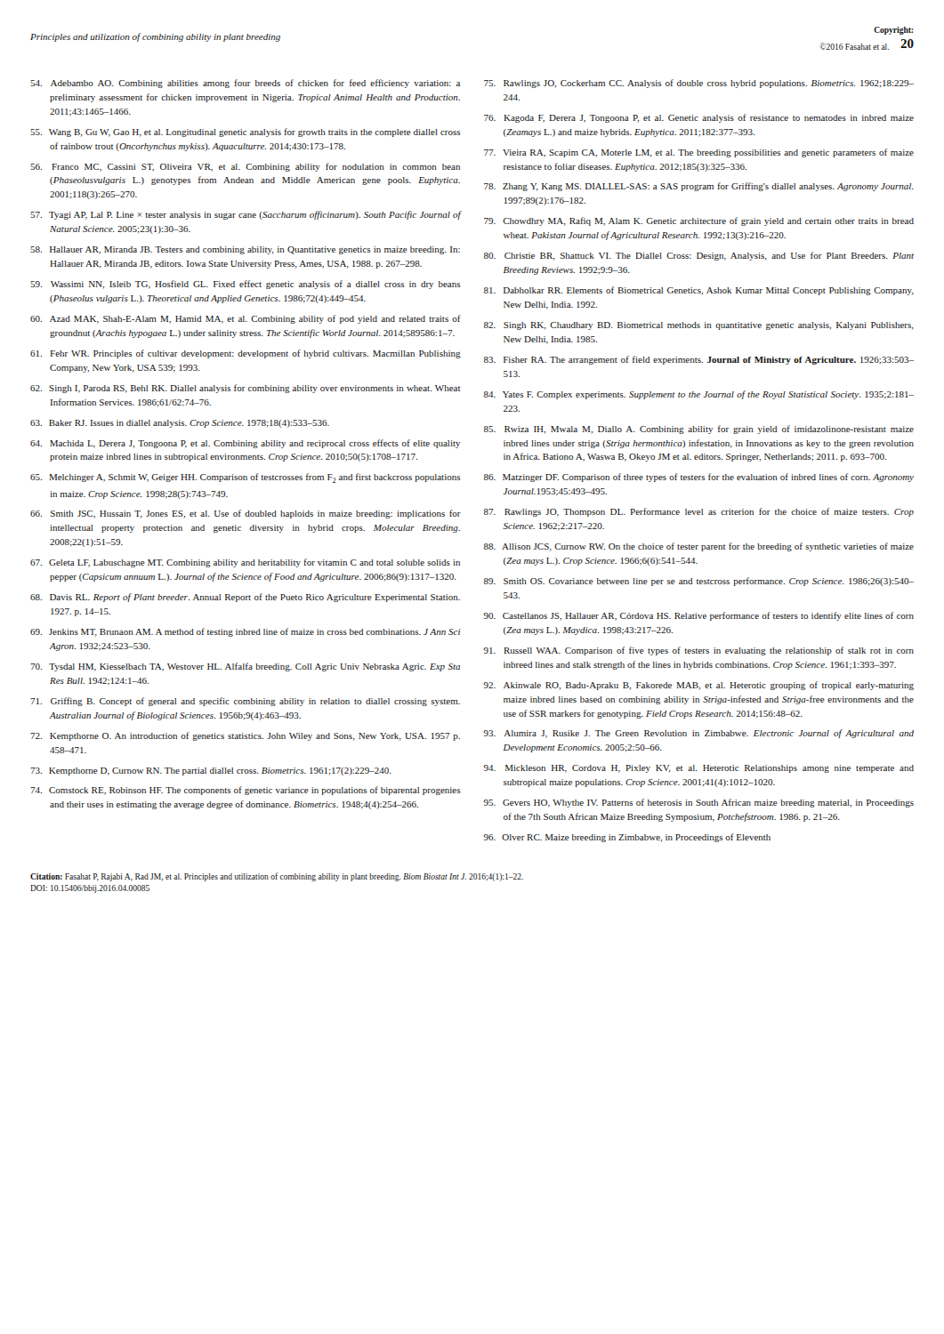Principles and utilization of combining ability in plant breeding
Copyright:
©2016 Fasahat et al. 20
54. Adebambo AO. Combining abilities among four breeds of chicken for feed efficiency variation: a preliminary assessment for chicken improvement in Nigeria. Tropical Animal Health and Production. 2011;43:1465–1466.
55. Wang B, Gu W, Gao H, et al. Longitudinal genetic analysis for growth traits in the complete diallel cross of rainbow trout (Oncorhynchus mykiss). Aquaculturre. 2014;430:173–178.
56. Franco MC, Cassini ST, Oliveira VR, et al. Combining ability for nodulation in common bean (Phaseolusvulgaris L.) genotypes from Andean and Middle American gene pools. Euphytica. 2001;118(3):265–270.
57. Tyagi AP, Lal P. Line × tester analysis in sugar cane (Saccharum officinarum). South Pacific Journal of Natural Science. 2005;23(1):30–36.
58. Hallauer AR, Miranda JB. Testers and combining ability, in Quantitative genetics in maize breeding. In: Hallauer AR, Miranda JB, editors. Iowa State University Press, Ames, USA, 1988. p. 267–298.
59. Wassimi NN, Isleib TG, Hosfield GL. Fixed effect genetic analysis of a diallel cross in dry beans (Phaseolus vulgaris L.). Theoretical and Applied Genetics. 1986;72(4):449–454.
60. Azad MAK, Shah-E-Alam M, Hamid MA, et al. Combining ability of pod yield and related traits of groundnut (Arachis hypogaea L.) under salinity stress. The Scientific World Journal. 2014;589586:1–7.
61. Fehr WR. Principles of cultivar development: development of hybrid cultivars. Macmillan Publishing Company, New York, USA 539; 1993.
62. Singh I, Paroda RS, Behl RK. Diallel analysis for combining ability over environments in wheat. Wheat Information Services. 1986;61/62:74–76.
63. Baker RJ. Issues in diallel analysis. Crop Science. 1978;18(4):533–536.
64. Machida L, Derera J, Tongoona P, et al. Combining ability and reciprocal cross effects of elite quality protein maize inbred lines in subtropical environments. Crop Science. 2010;50(5):1708–1717.
65. Melchinger A, Schmit W, Geiger HH. Comparison of testcrosses from F2 and first backcross populations in maize. Crop Science. 1998;28(5):743–749.
66. Smith JSC, Hussain T, Jones ES, et al. Use of doubled haploids in maize breeding: implications for intellectual property protection and genetic diversity in hybrid crops. Molecular Breeding. 2008;22(1):51–59.
67. Geleta LF, Labuschagne MT. Combining ability and heritability for vitamin C and total soluble solids in pepper (Capsicum annuum L.). Journal of the Science of Food and Agriculture. 2006;86(9):1317–1320.
68. Davis RL. Report of Plant breeder. Annual Report of the Pueto Rico Agriculture Experimental Station. 1927. p. 14–15.
69. Jenkins MT, Brunaon AM. A method of testing inbred line of maize in cross bed combinations. J Ann Sci Agron. 1932;24:523–530.
70. Tysdal HM, Kiesselbach TA, Westover HL. Alfalfa breeding. Coll Agric Univ Nebraska Agric. Exp Sta Res Bull. 1942;124:1–46.
71. Griffing B. Concept of general and specific combining ability in relation to diallel crossing system. Australian Journal of Biological Sciences. 1956b;9(4):463–493.
72. Kempthorne O. An introduction of genetics statistics. John Wiley and Sons, New York, USA. 1957 p. 458–471.
73. Kempthorne D, Curnow RN. The partial diallel cross. Biometrics. 1961;17(2):229–240.
74. Comstock RE, Robinson HF. The components of genetic variance in populations of biparental progenies and their uses in estimating the average degree of dominance. Biometrics. 1948;4(4):254–266.
75. Rawlings JO, Cockerham CC. Analysis of double cross hybrid populations. Biometrics. 1962;18:229–244.
76. Kagoda F, Derera J, Tongoona P, et al. Genetic analysis of resistance to nematodes in inbred maize (Zeamays L.) and maize hybrids. Euphytica. 2011;182:377–393.
77. Vieira RA, Scapim CA, Moterle LM, et al. The breeding possibilities and genetic parameters of maize resistance to foliar diseases. Euphytica. 2012;185(3):325–336.
78. Zhang Y, Kang MS. DIALLEL-SAS: a SAS program for Griffing's diallel analyses. Agronomy Journal. 1997;89(2):176–182.
79. Chowdhry MA, Rafiq M, Alam K. Genetic architecture of grain yield and certain other traits in bread wheat. Pakistan Journal of Agricultural Research. 1992; 13(3):216–220.
80. Christie BR, Shattuck VI. The Diallel Cross: Design, Analysis, and Use for Plant Breeders. Plant Breeding Reviews. 1992;9:9–36.
81. Dabholkar RR. Elements of Biometrical Genetics, Ashok Kumar Mittal Concept Publishing Company, New Delhi, India. 1992.
82. Singh RK, Chaudhary BD. Biometrical methods in quantitative genetic analysis, Kalyani Publishers, New Delhi, India. 1985.
83. Fisher RA. The arrangement of field experiments. Journal of Ministry of Agriculture. 1926;33:503–513.
84. Yates F. Complex experiments. Supplement to the Journal of the Royal Statistical Society. 1935;2:181–223.
85. Rwiza IH, Mwala M, Diallo A. Combining ability for grain yield of imidazolinone-resistant maize inbred lines under striga (Striga hermonthica) infestation, in Innovations as key to the green revolution in Africa. Bationo A, Waswa B, Okeyo JM et al. editors. Springer, Netherlands; 2011. p. 693–700.
86. Matzinger DF. Comparison of three types of testers for the evaluation of inbred lines of corn. Agronomy Journal. 1953;45:493–495.
87. Rawlings JO, Thompson DL. Performance level as criterion for the choice of maize testers. Crop Science. 1962;2:217–220.
88. Allison JCS, Curnow RW. On the choice of tester parent for the breeding of synthetic varieties of maize (Zea mays L.). Crop Science. 1966;6(6):541–544.
89. Smith OS. Covariance between line per se and testcross performance. Crop Science. 1986;26(3):540–543.
90. Castellanos JS, Hallauer AR, Córdova HS. Relative performance of testers to identify elite lines of corn (Zea mays L.). Maydica. 1998;43:217–226.
91. Russell WAA. Comparison of five types of testers in evaluating the relationship of stalk rot in corn inbreed lines and stalk strength of the lines in hybrids combinations. Crop Science. 1961;1:393–397.
92. Akinwale RO, Badu-Apraku B, Fakorede MAB, et al. Heterotic grouping of tropical early-maturing maize inbred lines based on combining ability in Striga-infested and Striga-free environments and the use of SSR markers for genotyping. Field Crops Research. 2014;156:48–62.
93. Alumira J, Rusike J. The Green Revolution in Zimbabwe. Electronic Journal of Agricultural and Development Economics. 2005;2:50–66.
94. Mickleson HR, Cordova H, Pixley KV, et al. Heterotic Relationships among nine temperate and subtropical maize populations. Crop Science. 2001;41(4):1012–1020.
95. Gevers HO, Whythe IV. Patterns of heterosis in South African maize breeding material, in Proceedings of the 7th South African Maize Breeding Symposium, Potchefstroom. 1986. p. 21–26.
96. Olver RC. Maize breeding in Zimbabwe, in Proceedings of Eleventh
Citation: Fasahat P, Rajabi A, Rad JM, et al. Principles and utilization of combining ability in plant breeding. Biom Biostat Int J. 2016;4(1):1–22.
DOI: 10.15406/bbij.2016.04.00085